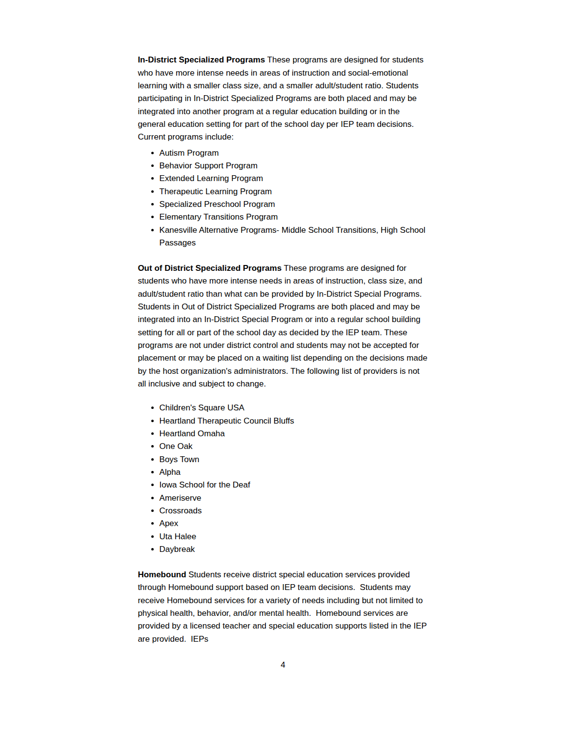In-District Specialized Programs These programs are designed for students who have more intense needs in areas of instruction and social-emotional learning with a smaller class size, and a smaller adult/student ratio. Students participating in In-District Specialized Programs are both placed and may be integrated into another program at a regular education building or in the general education setting for part of the school day per IEP team decisions. Current programs include:
Autism Program
Behavior Support Program
Extended Learning Program
Therapeutic Learning Program
Specialized Preschool Program
Elementary Transitions Program
Kanesville Alternative Programs- Middle School Transitions, High School Passages
Out of District Specialized Programs These programs are designed for students who have more intense needs in areas of instruction, class size, and adult/student ratio than what can be provided by In-District Special Programs. Students in Out of District Specialized Programs are both placed and may be integrated into an In-District Special Program or into a regular school building setting for all or part of the school day as decided by the IEP team. These programs are not under district control and students may not be accepted for placement or may be placed on a waiting list depending on the decisions made by the host organization's administrators. The following list of providers is not all inclusive and subject to change.
Children's Square USA
Heartland Therapeutic Council Bluffs
Heartland Omaha
One Oak
Boys Town
Alpha
Iowa School for the Deaf
Ameriserve
Crossroads
Apex
Uta Halee
Daybreak
Homebound Students receive district special education services provided through Homebound support based on IEP team decisions. Students may receive Homebound services for a variety of needs including but not limited to physical health, behavior, and/or mental health. Homebound services are provided by a licensed teacher and special education supports listed in the IEP are provided. IEPs
4